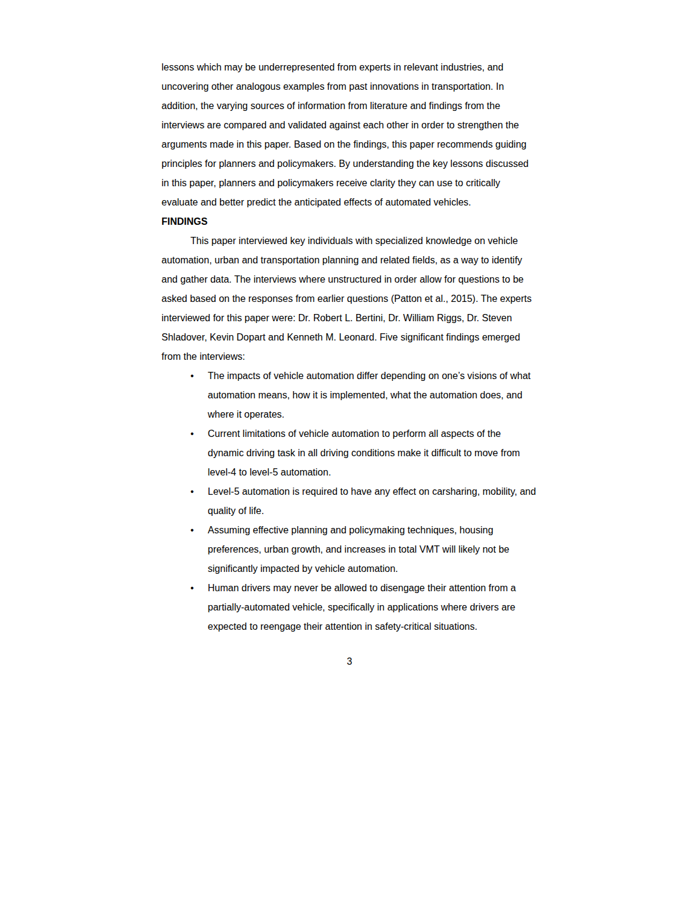lessons which may be underrepresented from experts in relevant industries, and uncovering other analogous examples from past innovations in transportation. In addition, the varying sources of information from literature and findings from the interviews are compared and validated against each other in order to strengthen the arguments made in this paper. Based on the findings, this paper recommends guiding principles for planners and policymakers. By understanding the key lessons discussed in this paper, planners and policymakers receive clarity they can use to critically evaluate and better predict the anticipated effects of automated vehicles.
FINDINGS
This paper interviewed key individuals with specialized knowledge on vehicle automation, urban and transportation planning and related fields, as a way to identify and gather data. The interviews where unstructured in order allow for questions to be asked based on the responses from earlier questions (Patton et al., 2015). The experts interviewed for this paper were: Dr. Robert L. Bertini, Dr. William Riggs, Dr. Steven Shladover, Kevin Dopart and Kenneth M. Leonard. Five significant findings emerged from the interviews:
The impacts of vehicle automation differ depending on one’s visions of what automation means, how it is implemented, what the automation does, and where it operates.
Current limitations of vehicle automation to perform all aspects of the dynamic driving task in all driving conditions make it difficult to move from level-4 to level-5 automation.
Level-5 automation is required to have any effect on carsharing, mobility, and quality of life.
Assuming effective planning and policymaking techniques, housing preferences, urban growth, and increases in total VMT will likely not be significantly impacted by vehicle automation.
Human drivers may never be allowed to disengage their attention from a partially-automated vehicle, specifically in applications where drivers are expected to reengage their attention in safety-critical situations.
3